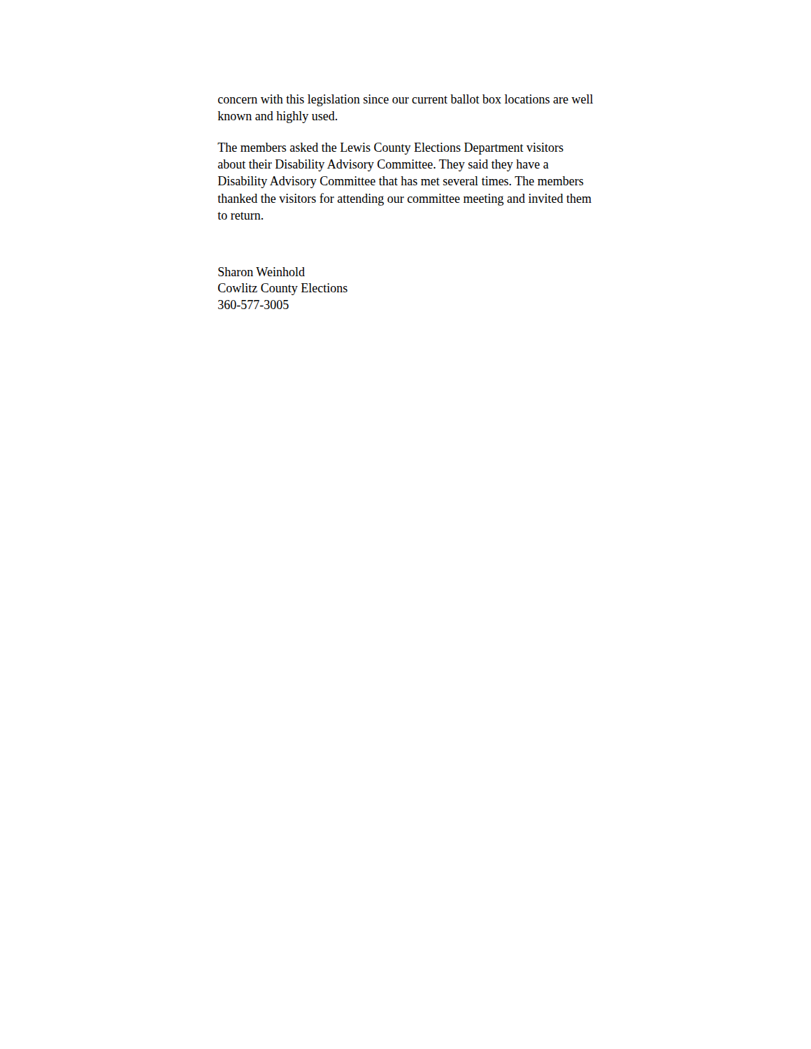concern with this legislation since our current ballot box locations are well known and highly used.
The members asked the Lewis County Elections Department visitors about their Disability Advisory Committee. They said they have a Disability Advisory Committee that has met several times. The members thanked the visitors for attending our committee meeting and invited them to return.
Sharon Weinhold
Cowlitz County Elections
360-577-3005